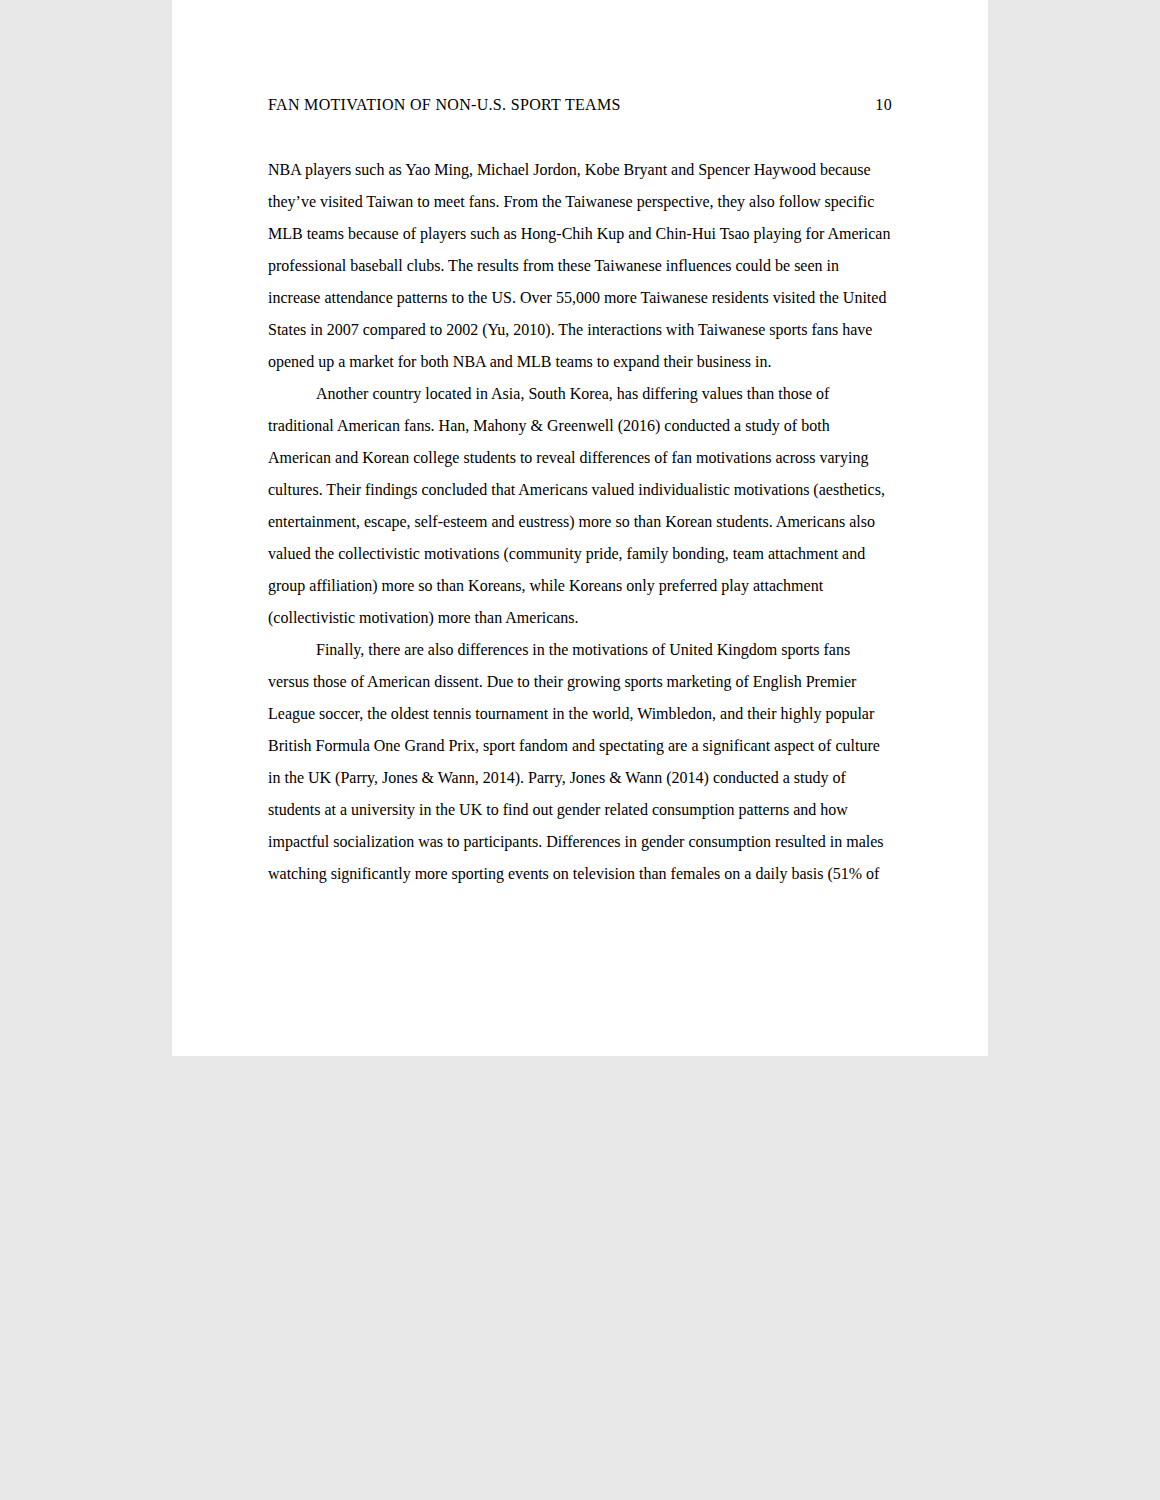Fan Motivation of Non-U.S. Sport Teams 10
NBA players such as Yao Ming, Michael Jordon, Kobe Bryant and Spencer Haywood because they’ve visited Taiwan to meet fans. From the Taiwanese perspective, they also follow specific MLB teams because of players such as Hong-Chih Kup and Chin-Hui Tsao playing for American professional baseball clubs. The results from these Taiwanese influences could be seen in increase attendance patterns to the US. Over 55,000 more Taiwanese residents visited the United States in 2007 compared to 2002 (Yu, 2010). The interactions with Taiwanese sports fans have opened up a market for both NBA and MLB teams to expand their business in.
Another country located in Asia, South Korea, has differing values than those of traditional American fans. Han, Mahony & Greenwell (2016) conducted a study of both American and Korean college students to reveal differences of fan motivations across varying cultures. Their findings concluded that Americans valued individualistic motivations (aesthetics, entertainment, escape, self-esteem and eustress) more so than Korean students. Americans also valued the collectivistic motivations (community pride, family bonding, team attachment and group affiliation) more so than Koreans, while Koreans only preferred play attachment (collectivistic motivation) more than Americans.
Finally, there are also differences in the motivations of United Kingdom sports fans versus those of American dissent. Due to their growing sports marketing of English Premier League soccer, the oldest tennis tournament in the world, Wimbledon, and their highly popular British Formula One Grand Prix, sport fandom and spectating are a significant aspect of culture in the UK (Parry, Jones & Wann, 2014). Parry, Jones & Wann (2014) conducted a study of students at a university in the UK to find out gender related consumption patterns and how impactful socialization was to participants. Differences in gender consumption resulted in males watching significantly more sporting events on television than females on a daily basis (51% of